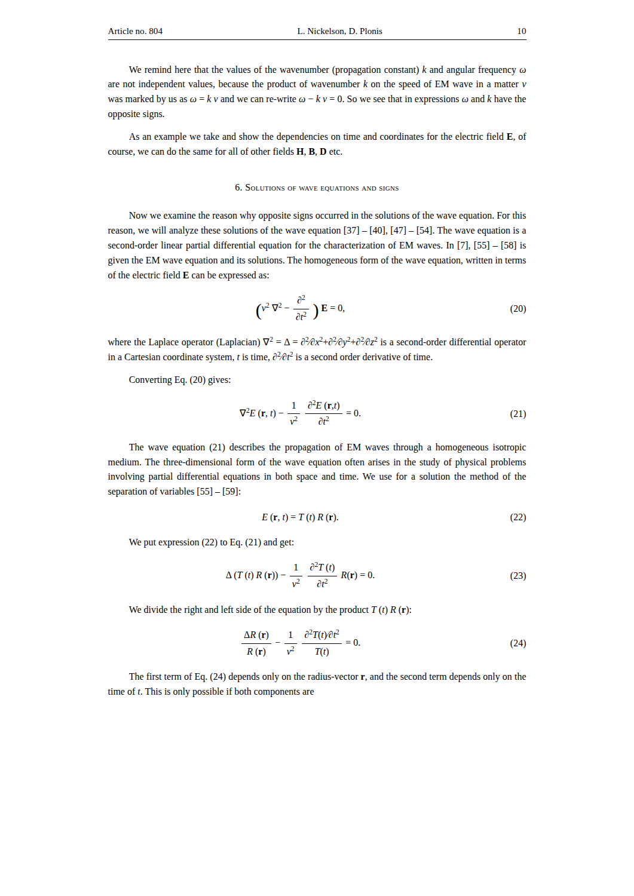Article no. 804 L. Nickelson, D. Plonis 10
We remind here that the values of the wavenumber (propagation constant) k and angular frequency ω are not independent values, because the product of wavenumber k on the speed of EM wave in a matter v was marked by us as ω = k v and we can re-write ω − k v = 0. So we see that in expressions ω and k have the opposite signs.
As an example we take and show the dependencies on time and coordinates for the electric field E, of course, we can do the same for all of other fields H, B, D etc.
6. Solutions of wave equations and signs
Now we examine the reason why opposite signs occurred in the solutions of the wave equation. For this reason, we will analyze these solutions of the wave equation [37] – [40], [47] – [54]. The wave equation is a second-order linear partial differential equation for the characterization of EM waves. In [7], [55] – [58] is given the EM wave equation and its solutions. The homogeneous form of the wave equation, written in terms of the electric field E can be expressed as:
(v2 ∇2 − ∂2∂t2 ) E = 0, (20)
where the Laplace operator (Laplacian) ∇2 = Δ = ∂2∕∂x2+∂2∕∂y2+∂2∕∂z2 is a second-order differential operator in a Cartesian coordinate system, t is time, ∂2∕∂t2 is a second order derivative of time.
Converting Eq. (20) gives:
∇2E (r, t) − 1 v2 ∂2E (r,t)∂t2 = 0. (21)
The wave equation (21) describes the propagation of EM waves through a homogeneous isotropic medium. The three-dimensional form of the wave equation often arises in the study of physical problems involving partial differential equations in both space and time. We use for a solution the method of the separation of variables [55] – [59]:
E (r, t) = T (t) R (r). (22)
We put expression (22) to Eq. (21) and get:
Δ (T (t) R (r)) − 1 v2 ∂2T (t)∂t2 R(r) = 0. (23)
We divide the right and left side of the equation by the product T (t) R (r):
ΔR (r) R (r) − 1 v2 ∂2T(t)∕∂t2 T(t) = 0. (24)
The first term of Eq. (24) depends only on the radius-vector r, and the second term depends only on the time of t. This is only possible if both components are